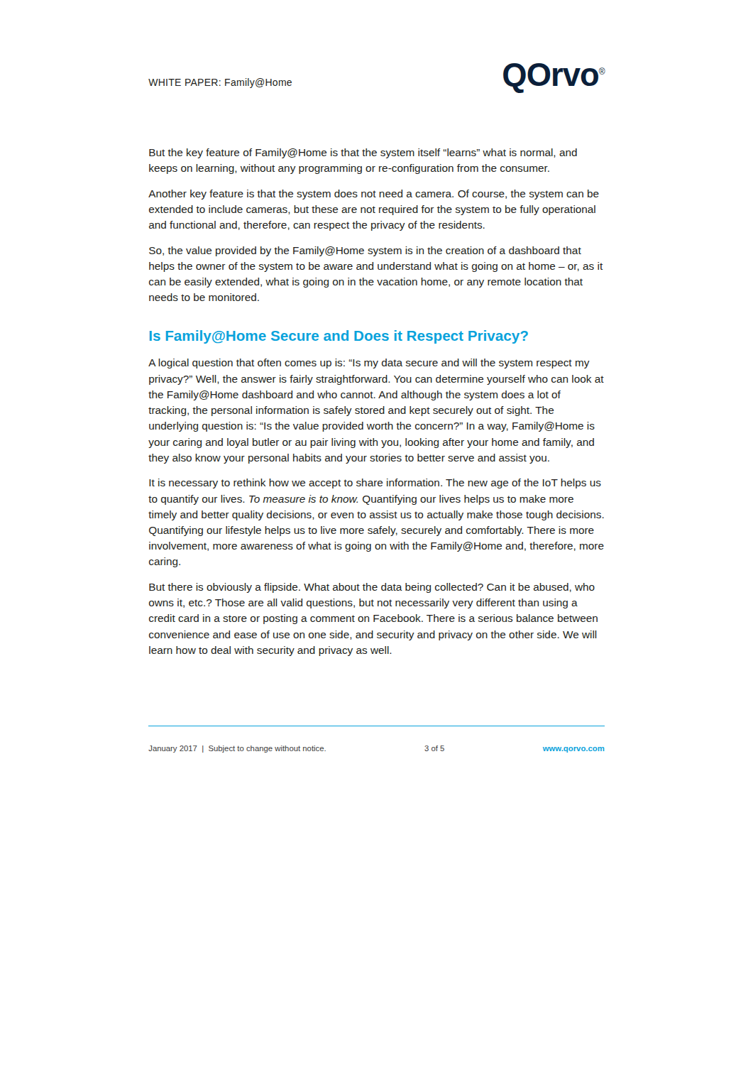WHITE PAPER: Family@Home
QOrvo®
But the key feature of Family@Home is that the system itself “learns” what is normal, and keeps on learning, without any programming or re-configuration from the consumer.
Another key feature is that the system does not need a camera. Of course, the system can be extended to include cameras, but these are not required for the system to be fully operational and functional and, therefore, can respect the privacy of the residents.
So, the value provided by the Family@Home system is in the creation of a dashboard that helps the owner of the system to be aware and understand what is going on at home – or, as it can be easily extended, what is going on in the vacation home, or any remote location that needs to be monitored.
Is Family@Home Secure and Does it Respect Privacy?
A logical question that often comes up is: “Is my data secure and will the system respect my privacy?” Well, the answer is fairly straightforward. You can determine yourself who can look at the Family@Home dashboard and who cannot. And although the system does a lot of tracking, the personal information is safely stored and kept securely out of sight. The underlying question is: “Is the value provided worth the concern?” In a way, Family@Home is your caring and loyal butler or au pair living with you, looking after your home and family, and they also know your personal habits and your stories to better serve and assist you.
It is necessary to rethink how we accept to share information. The new age of the IoT helps us to quantify our lives. To measure is to know. Quantifying our lives helps us to make more timely and better quality decisions, or even to assist us to actually make those tough decisions. Quantifying our lifestyle helps us to live more safely, securely and comfortably. There is more involvement, more awareness of what is going on with the Family@Home and, therefore, more caring.
But there is obviously a flipside. What about the data being collected? Can it be abused, who owns it, etc.? Those are all valid questions, but not necessarily very different than using a credit card in a store or posting a comment on Facebook. There is a serious balance between convenience and ease of use on one side, and security and privacy on the other side. We will learn how to deal with security and privacy as well.
January 2017 | Subject to change without notice.
3 of 5
www.qorvo.com